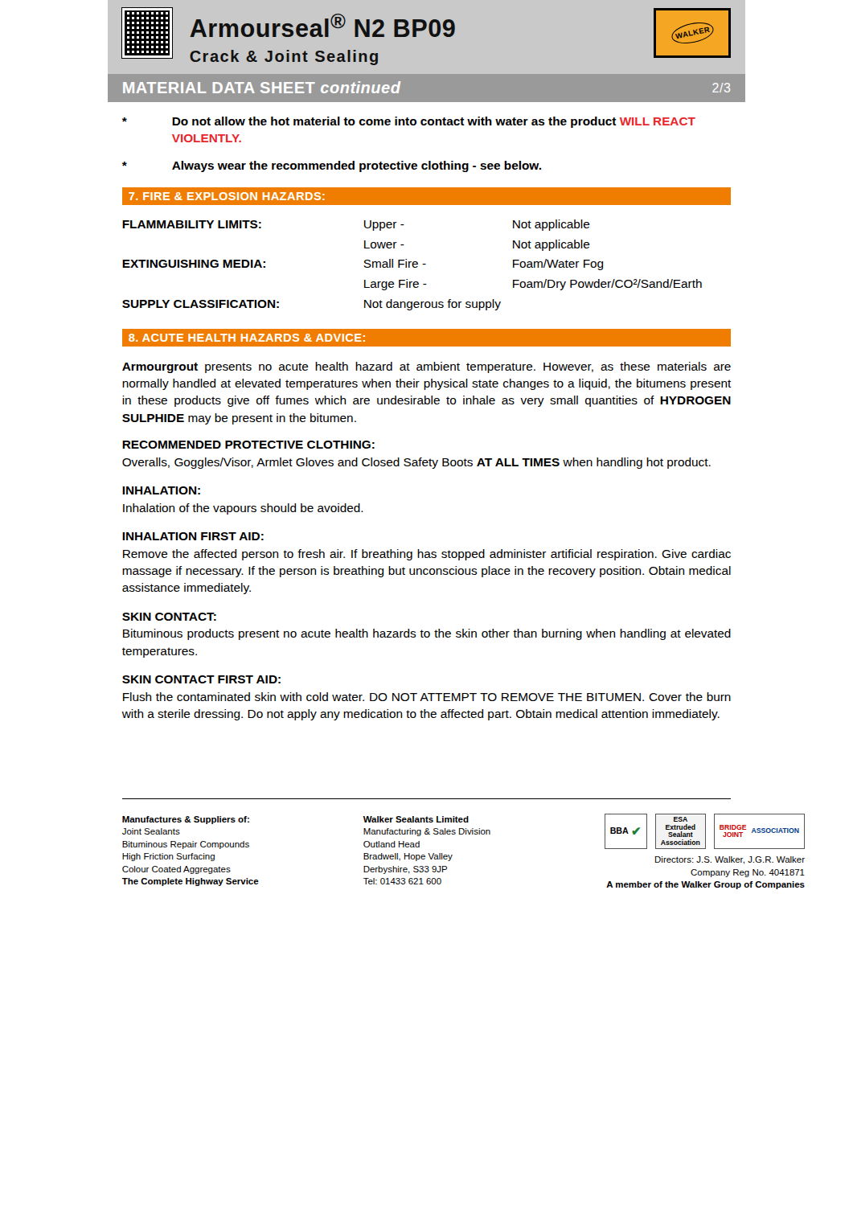Armourseal® N2 BP09
Crack & Joint Sealing
WALKER
MATERIAL DATA SHEET continued
2/3
*
Do not allow the hot material to come into contact with water as the product WILL REACT VIOLENTLY.
*
Always wear the recommended protective clothing - see below.
7. FIRE & EXPLOSION HAZARDS:
| FLAMMABILITY LIMITS: | Upper - | Not applicable |
| | Lower - | Not applicable |
| EXTINGUISHING MEDIA: | Small Fire - | Foam/Water Fog |
| | Large Fire - | Foam/Dry Powder/CO²/Sand/Earth |
| SUPPLY CLASSIFICATION: | Not dangerous for supply | |
8. ACUTE HEALTH HAZARDS & ADVICE:
Armourgrout presents no acute health hazard at ambient temperature. However, as these materials are normally handled at elevated temperatures when their physical state changes to a liquid, the bitumens present in these products give off fumes which are undesirable to inhale as very small quantities of HYDROGEN SULPHIDE may be present in the bitumen.
RECOMMENDED PROTECTIVE CLOTHING:
Overalls, Goggles/Visor, Armlet Gloves and Closed Safety Boots AT ALL TIMES when handling hot product.
INHALATION:
Inhalation of the vapours should be avoided.
INHALATION FIRST AID:
Remove the affected person to fresh air. If breathing has stopped administer artificial respiration. Give cardiac massage if necessary. If the person is breathing but unconscious place in the recovery position. Obtain medical assistance immediately.
SKIN CONTACT:
Bituminous products present no acute health hazards to the skin other than burning when handling at elevated temperatures.
SKIN CONTACT FIRST AID:
Flush the contaminated skin with cold water. DO NOT ATTEMPT TO REMOVE THE BITUMEN. Cover the burn with a sterile dressing. Do not apply any medication to the affected part. Obtain medical attention immediately.
Manufactures & Suppliers of:
Joint Sealants
Bituminous Repair Compounds
High Friction Surfacing
Colour Coated Aggregates
The Complete Highway Service
Walker Sealants Limited
Manufacturing & Sales Division
Outland Head
Bradwell, Hope Valley
Derbyshire, S33 9JP
Tel: 01433 621 600
BBA ✔
ESA
Extruded Sealant Association
BRIDGE JOINT
ASSOCIATION
Directors: J.S. Walker, J.G.R. Walker
Company Reg No. 4041871
A member of the Walker Group of Companies